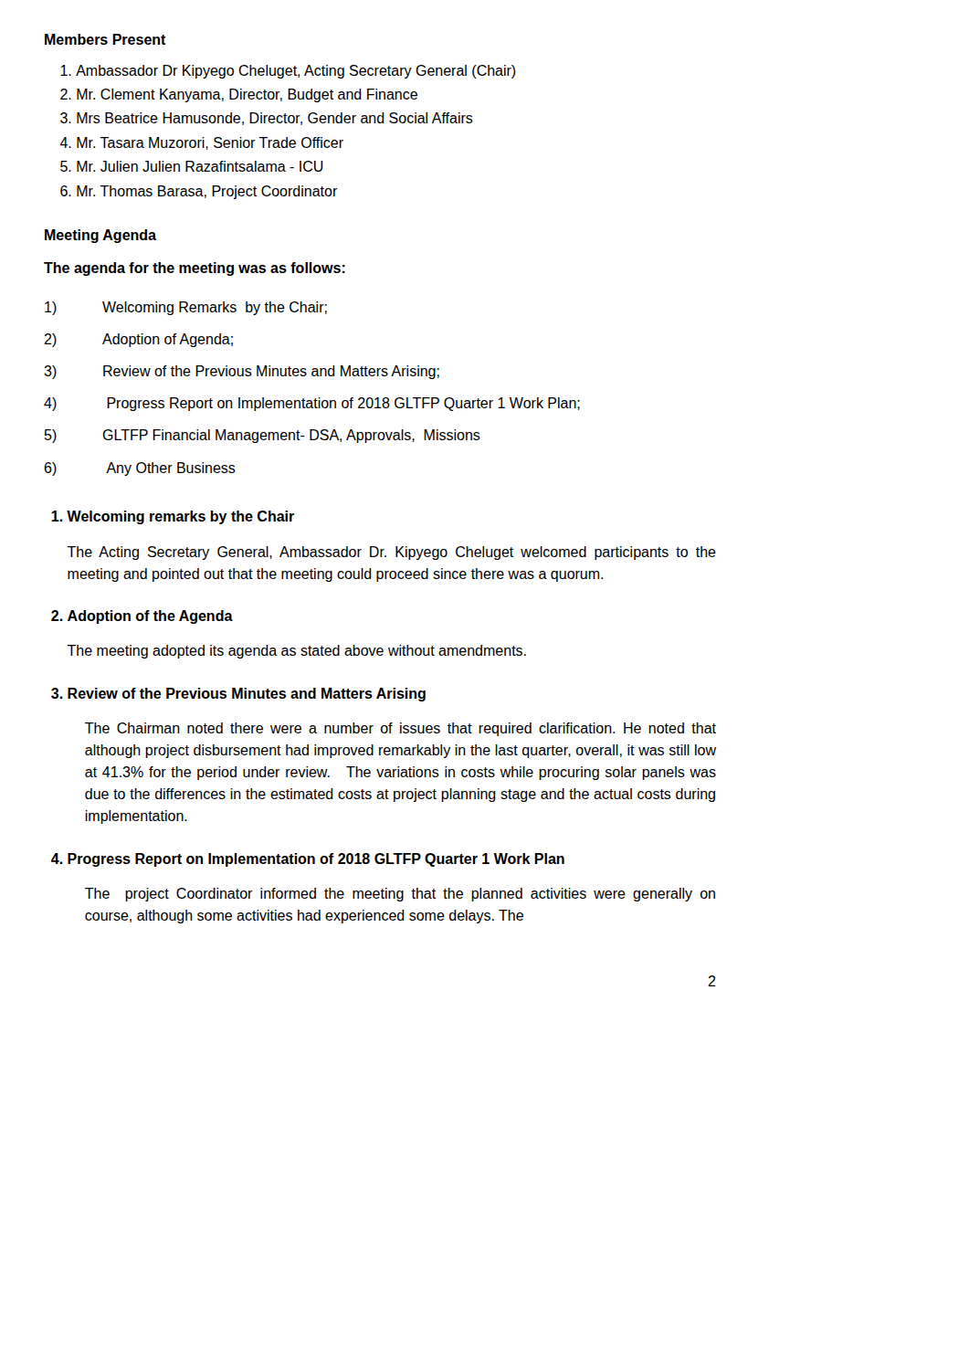Members Present
Ambassador Dr Kipyego Cheluget, Acting Secretary General (Chair)
Mr. Clement Kanyama, Director, Budget and Finance
Mrs Beatrice Hamusonde, Director, Gender and Social Affairs
Mr. Tasara Muzorori, Senior Trade Officer
Mr. Julien Julien Razafintsalama - ICU
Mr. Thomas Barasa, Project Coordinator
Meeting Agenda
The agenda for the meeting was as follows:
| 1) | Welcoming Remarks by the Chair; |
| 2) | Adoption of Agenda; |
| 3) | Review of the Previous Minutes and Matters Arising; |
| 4) | Progress Report on Implementation of 2018 GLTFP Quarter 1 Work Plan; |
| 5) | GLTFP Financial Management- DSA, Approvals, Missions |
| 6) | Any Other Business |
Welcoming remarks by the Chair
The Acting Secretary General, Ambassador Dr. Kipyego Cheluget welcomed participants to the meeting and pointed out that the meeting could proceed since there was a quorum.
Adoption of the Agenda
The meeting adopted its agenda as stated above without amendments.
Review of the Previous Minutes and Matters Arising
The Chairman noted there were a number of issues that required clarification. He noted that although project disbursement had improved remarkably in the last quarter, overall, it was still low at 41.3% for the period under review. The variations in costs while procuring solar panels was due to the differences in the estimated costs at project planning stage and the actual costs during implementation.
Progress Report on Implementation of 2018 GLTFP Quarter 1 Work Plan
The project Coordinator informed the meeting that the planned activities were generally on course, although some activities had experienced some delays. The
2